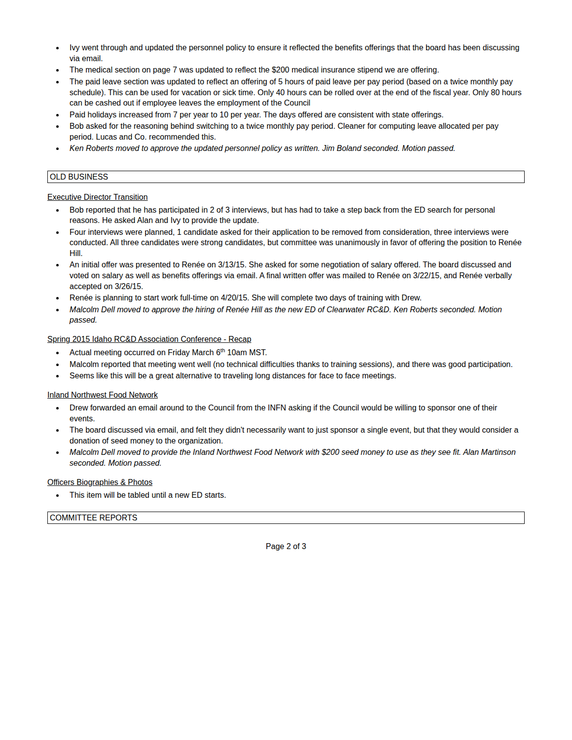Ivy went through and updated the personnel policy to ensure it reflected the benefits offerings that the board has been discussing via email.
The medical section on page 7 was updated to reflect the $200 medical insurance stipend we are offering.
The paid leave section was updated to reflect an offering of 5 hours of paid leave per pay period (based on a twice monthly pay schedule). This can be used for vacation or sick time. Only 40 hours can be rolled over at the end of the fiscal year. Only 80 hours can be cashed out if employee leaves the employment of the Council
Paid holidays increased from 7 per year to 10 per year. The days offered are consistent with state offerings.
Bob asked for the reasoning behind switching to a twice monthly pay period. Cleaner for computing leave allocated per pay period. Lucas and Co. recommended this.
Ken Roberts moved to approve the updated personnel policy as written. Jim Boland seconded. Motion passed.
OLD BUSINESS
Executive Director Transition
Bob reported that he has participated in 2 of 3 interviews, but has had to take a step back from the ED search for personal reasons. He asked Alan and Ivy to provide the update.
Four interviews were planned, 1 candidate asked for their application to be removed from consideration, three interviews were conducted. All three candidates were strong candidates, but committee was unanimously in favor of offering the position to Renée Hill.
An initial offer was presented to Renée on 3/13/15. She asked for some negotiation of salary offered. The board discussed and voted on salary as well as benefits offerings via email. A final written offer was mailed to Renée on 3/22/15, and Renée verbally accepted on 3/26/15.
Renée is planning to start work full-time on 4/20/15. She will complete two days of training with Drew.
Malcolm Dell moved to approve the hiring of Renée Hill as the new ED of Clearwater RC&D. Ken Roberts seconded. Motion passed.
Spring 2015 Idaho RC&D Association Conference - Recap
Actual meeting occurred on Friday March 6th 10am MST.
Malcolm reported that meeting went well (no technical difficulties thanks to training sessions), and there was good participation.
Seems like this will be a great alternative to traveling long distances for face to face meetings.
Inland Northwest Food Network
Drew forwarded an email around to the Council from the INFN asking if the Council would be willing to sponsor one of their events.
The board discussed via email, and felt they didn't necessarily want to just sponsor a single event, but that they would consider a donation of seed money to the organization.
Malcolm Dell moved to provide the Inland Northwest Food Network with $200 seed money to use as they see fit. Alan Martinson seconded. Motion passed.
Officers Biographies & Photos
This item will be tabled until a new ED starts.
COMMITTEE REPORTS
Page 2 of 3